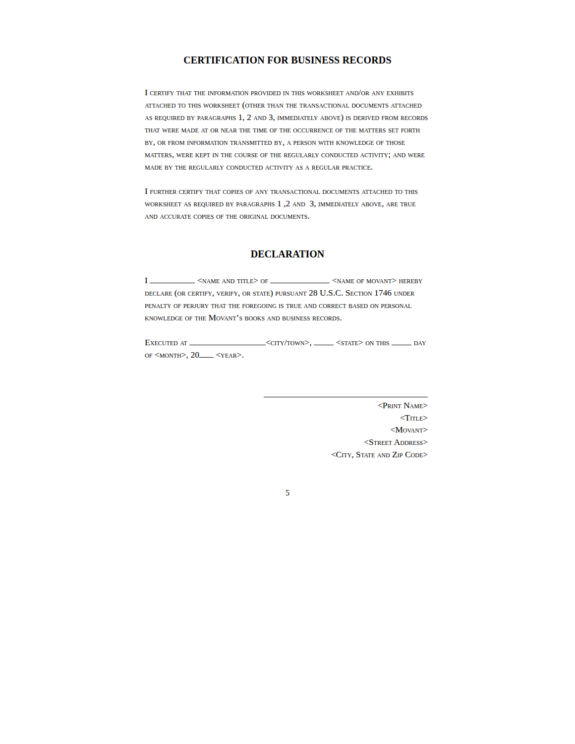CERTIFICATION FOR BUSINESS RECORDS
I certify that the information provided in this worksheet and/or any exhibits attached to this worksheet (other than the transactional documents attached as required by paragraphs 1, 2 and 3, immediately above) is derived from records that were made at or near the time of the occurrence of the matters set forth by, or from information transmitted by, a person with knowledge of those matters, were kept in the course of the regularly conducted activity; and were made by the regularly conducted activity as a regular practice.
I further certify that copies of any transactional documents attached to this worksheet as required by paragraphs 1 ,2 and 3, immediately above, are true and accurate copies of the original documents.
DECLARATION
I <name and title> of <name of movant> hereby declare (or certify, verify, or state) pursuant 28 U.S.C. Section 1746 under penalty of perjury that the foregoing is true and correct based on personal knowledge of the Movant’s books and business records.
Executed at <city/town>, <state> on this day of <month>, 20 <year>.
<Print Name>
<Title>
<Movant>
<Street Address>
<City, State and Zip Code>
5